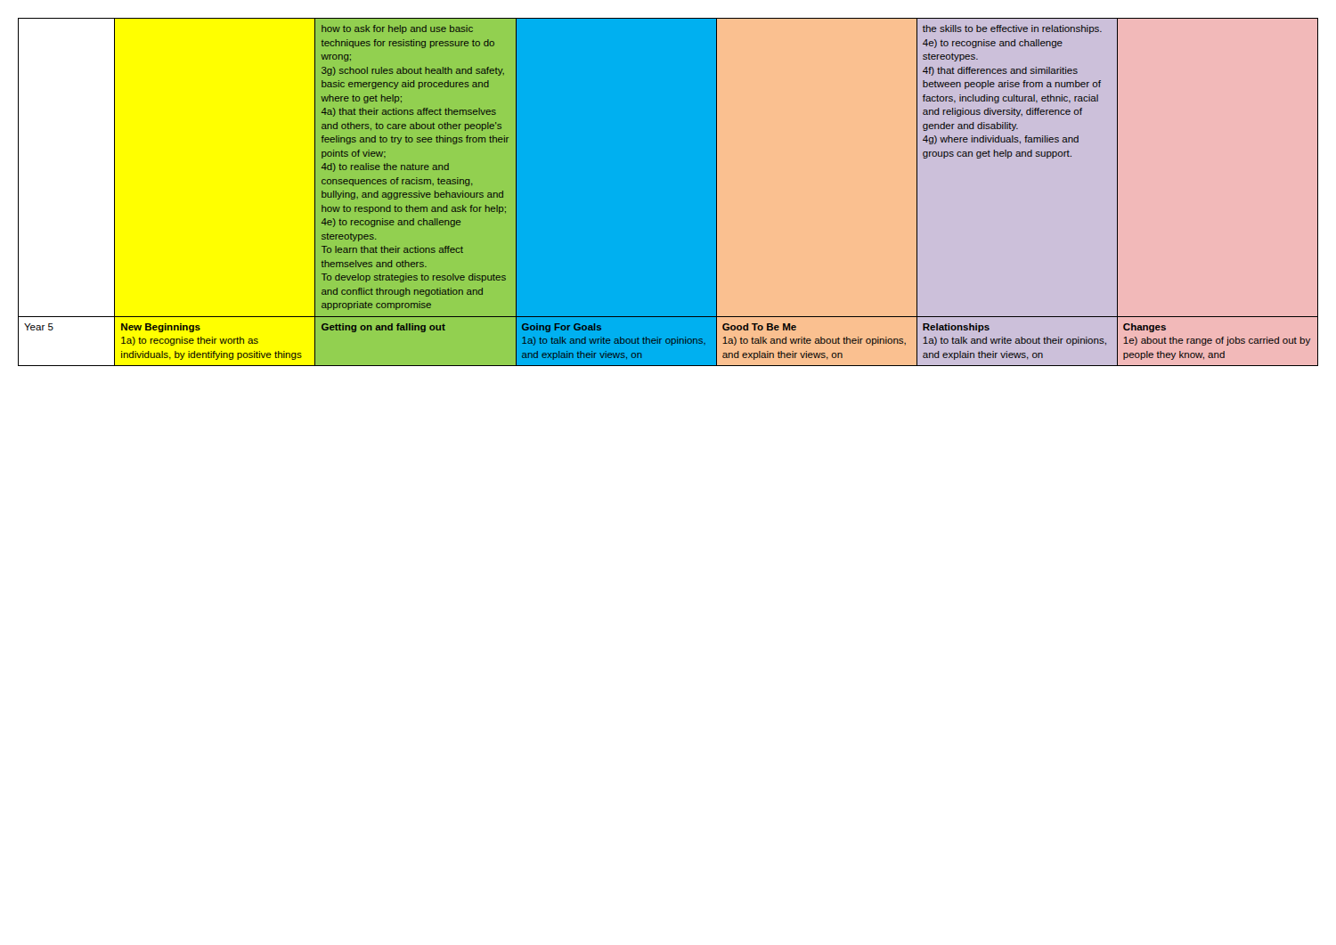| | | how to ask for help and use basic techniques for resisting pressure to do wrong; 3g) school rules about health and safety, basic emergency aid procedures and where to get help; 4a) that their actions affect themselves and others, to care about other people's feelings and to try to see things from their points of view; 4d) to realise the nature and consequences of racism, teasing, bullying, and aggressive behaviours and how to respond to them and ask for help; 4e) to recognise and challenge stereotypes. To learn that their actions affect themselves and others. To develop strategies to resolve disputes and conflict through negotiation and appropriate compromise | | | the skills to be effective in relationships. 4e) to recognise and challenge stereotypes. 4f) that differences and similarities between people arise from a number of factors, including cultural, ethnic, racial and religious diversity, difference of gender and disability. 4g) where individuals, families and groups can get help and support. | |
| Year 5 | New Beginnings 1a) to recognise their worth as individuals, by identifying positive things | Getting on and falling out | Going For Goals 1a) to talk and write about their opinions, and explain their views, on | Good To Be Me 1a) to talk and write about their opinions, and explain their views, on | Relationships 1a) to talk and write about their opinions, and explain their views, on | Changes 1e) about the range of jobs carried out by people they know, and |